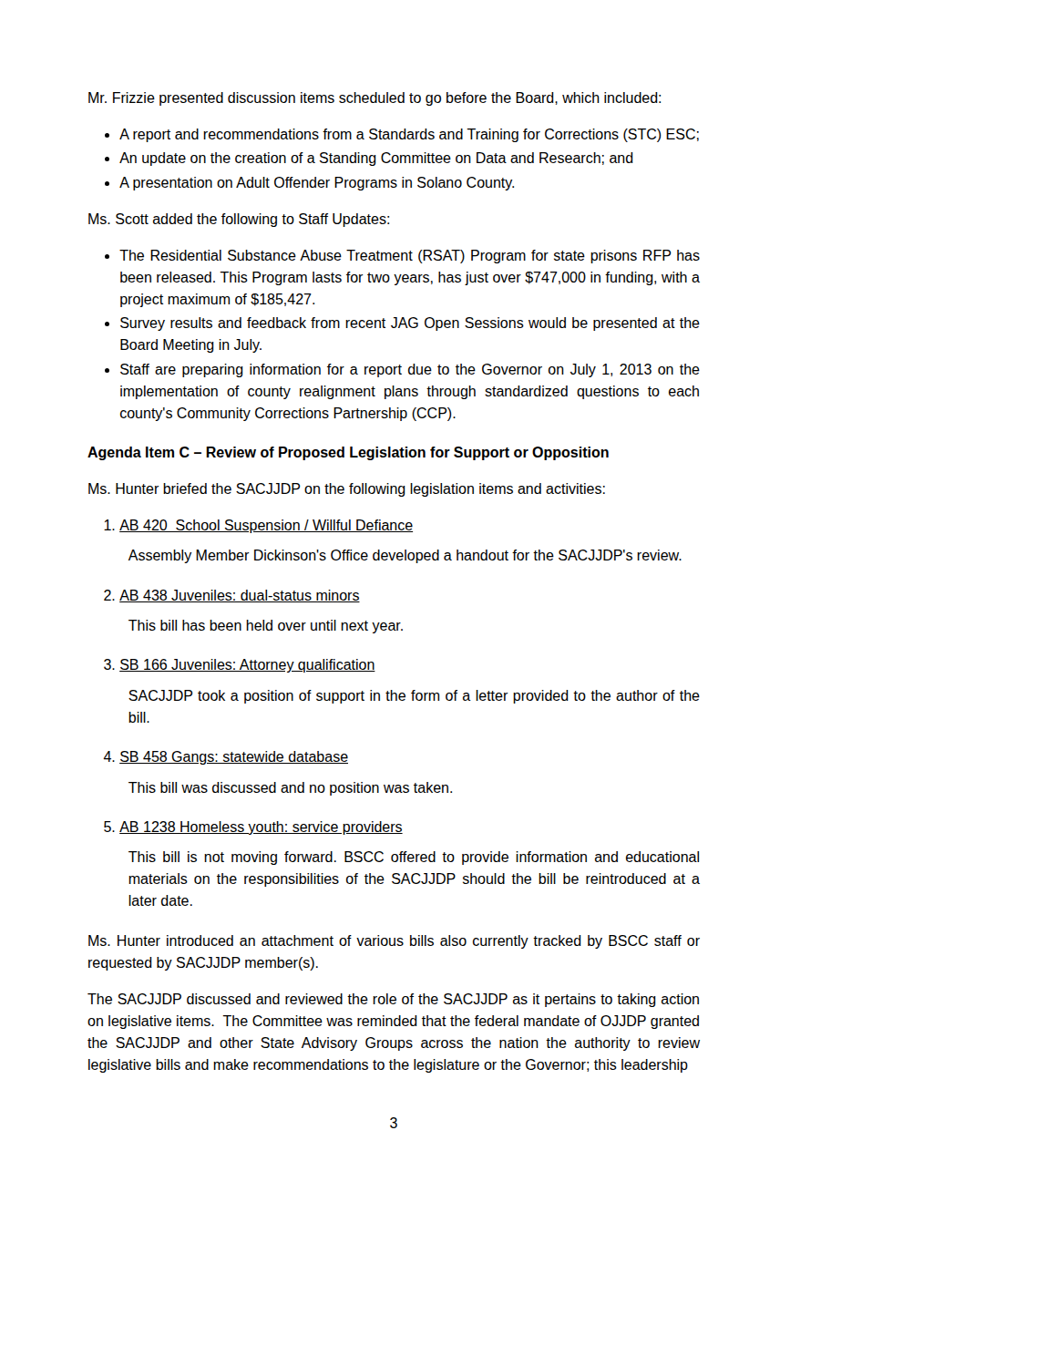Mr. Frizzie presented discussion items scheduled to go before the Board, which included:
A report and recommendations from a Standards and Training for Corrections (STC) ESC;
An update on the creation of a Standing Committee on Data and Research; and
A presentation on Adult Offender Programs in Solano County.
Ms. Scott added the following to Staff Updates:
The Residential Substance Abuse Treatment (RSAT) Program for state prisons RFP has been released. This Program lasts for two years, has just over $747,000 in funding, with a project maximum of $185,427.
Survey results and feedback from recent JAG Open Sessions would be presented at the Board Meeting in July.
Staff are preparing information for a report due to the Governor on July 1, 2013 on the implementation of county realignment plans through standardized questions to each county's Community Corrections Partnership (CCP).
Agenda Item C – Review of Proposed Legislation for Support or Opposition
Ms. Hunter briefed the SACJJDP on the following legislation items and activities:
AB 420 School Suspension / Willful Defiance
Assembly Member Dickinson's Office developed a handout for the SACJJDP's review.
AB 438 Juveniles: dual-status minors
This bill has been held over until next year.
SB 166 Juveniles: Attorney qualification
SACJJDP took a position of support in the form of a letter provided to the author of the bill.
SB 458 Gangs: statewide database
This bill was discussed and no position was taken.
AB 1238 Homeless youth: service providers
This bill is not moving forward. BSCC offered to provide information and educational materials on the responsibilities of the SACJJDP should the bill be reintroduced at a later date.
Ms. Hunter introduced an attachment of various bills also currently tracked by BSCC staff or requested by SACJJDP member(s).
The SACJJDP discussed and reviewed the role of the SACJJDP as it pertains to taking action on legislative items. The Committee was reminded that the federal mandate of OJJDP granted the SACJJDP and other State Advisory Groups across the nation the authority to review legislative bills and make recommendations to the legislature or the Governor; this leadership
3